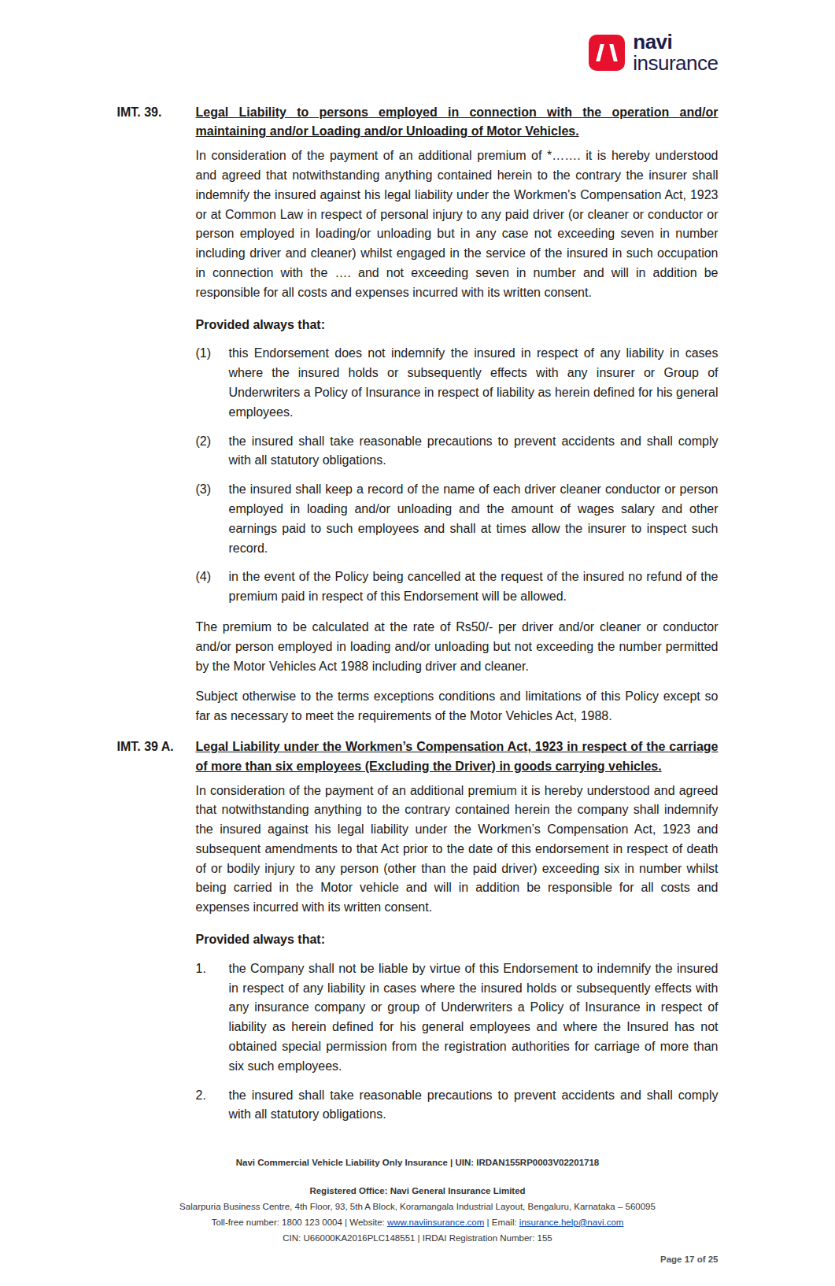navi
insurance
IMT. 39.
Legal Liability to persons employed in connection with the operation and/or maintaining and/or Loading and/or Unloading of Motor Vehicles.
In consideration of the payment of an additional premium of *……. it is hereby understood and agreed that notwithstanding anything contained herein to the contrary the insurer shall indemnify the insured against his legal liability under the Workmen's Compensation Act, 1923 or at Common Law in respect of personal injury to any paid driver (or cleaner or conductor or person employed in loading/or unloading but in any case not exceeding seven in number including driver and cleaner) whilst engaged in the service of the insured in such occupation in connection with the …. and not exceeding seven in number and will in addition be responsible for all costs and expenses incurred with its written consent.
Provided always that:
(1) this Endorsement does not indemnify the insured in respect of any liability in cases where the insured holds or subsequently effects with any insurer or Group of Underwriters a Policy of Insurance in respect of liability as herein defined for his general employees.
(2) the insured shall take reasonable precautions to prevent accidents and shall comply with all statutory obligations.
(3) the insured shall keep a record of the name of each driver cleaner conductor or person employed in loading and/or unloading and the amount of wages salary and other earnings paid to such employees and shall at times allow the insurer to inspect such record.
(4) in the event of the Policy being cancelled at the request of the insured no refund of the premium paid in respect of this Endorsement will be allowed.
The premium to be calculated at the rate of Rs50/- per driver and/or cleaner or conductor and/or person employed in loading and/or unloading but not exceeding the number permitted by the Motor Vehicles Act 1988 including driver and cleaner.
Subject otherwise to the terms exceptions conditions and limitations of this Policy except so far as necessary to meet the requirements of the Motor Vehicles Act, 1988.
IMT. 39 A.
Legal Liability under the Workmen’s Compensation Act, 1923 in respect of the carriage of more than six employees (Excluding the Driver) in goods carrying vehicles.
In consideration of the payment of an additional premium it is hereby understood and agreed that notwithstanding anything to the contrary contained herein the company shall indemnify the insured against his legal liability under the Workmen’s Compensation Act, 1923 and subsequent amendments to that Act prior to the date of this endorsement in respect of death of or bodily injury to any person (other than the paid driver) exceeding six in number whilst being carried in the Motor vehicle and will in addition be responsible for all costs and expenses incurred with its written consent.
Provided always that:
1. the Company shall not be liable by virtue of this Endorsement to indemnify the insured in respect of any liability in cases where the insured holds or subsequently effects with any insurance company or group of Underwriters a Policy of Insurance in respect of liability as herein defined for his general employees and where the Insured has not obtained special permission from the registration authorities for carriage of more than six such employees.
2. the insured shall take reasonable precautions to prevent accidents and shall comply with all statutory obligations.
Navi Commercial Vehicle Liability Only Insurance | UIN: IRDAN155RP0003V02201718
Registered Office: Navi General Insurance Limited
Salarpuria Business Centre, 4th Floor, 93, 5th A Block, Koramangala Industrial Layout, Bengaluru, Karnataka – 560095
Toll-free number: 1800 123 0004 | Website: www.naviinsurance.com | Email: insurance.help@navi.com
CIN: U66000KA2016PLC148551 | IRDAI Registration Number: 155
Page 17 of 25